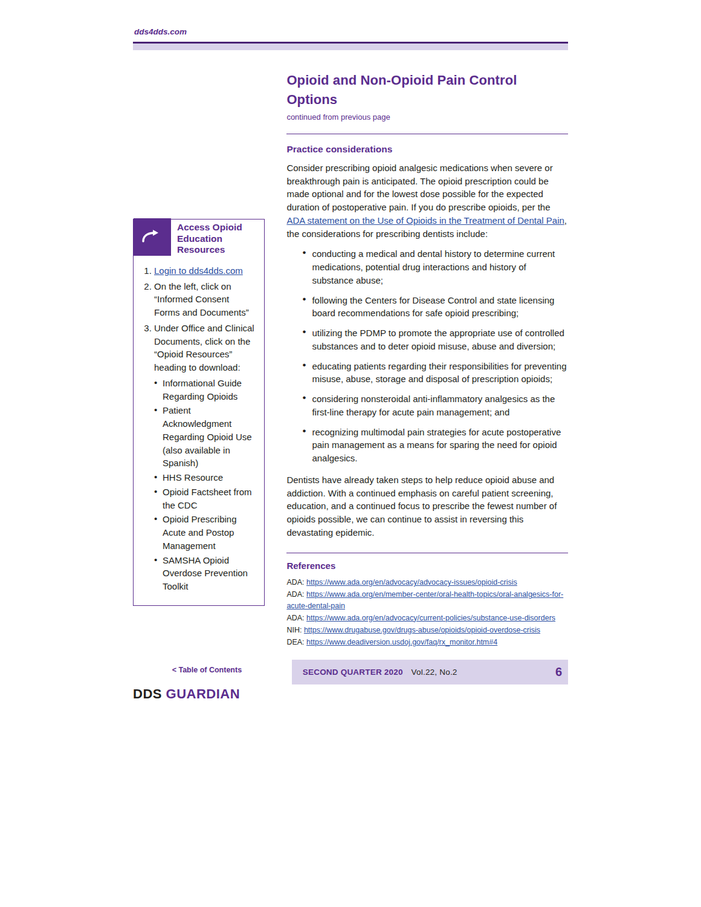dds4dds.com
Access Opioid
Education
Resources
Login to dds4dds.com
On the left, click on “Informed Consent Forms and Documents”
Under Office and Clinical Documents, click on the “Opioid Resources” heading to download:
Informational Guide Regarding Opioids
Patient Acknowledgment Regarding Opioid Use (also available in Spanish)
HHS Resource
Opioid Factsheet from the CDC
Opioid Prescribing Acute and Postop Management
SAMSHA Opioid Overdose Prevention Toolkit
Opioid and Non-Opioid Pain Control Options
continued from previous page
Practice considerations
Consider prescribing opioid analgesic medications when severe or breakthrough pain is anticipated. The opioid prescription could be made optional and for the lowest dose possible for the expected duration of postoperative pain. If you do prescribe opioids, per the ADA statement on the Use of Opioids in the Treatment of Dental Pain, the considerations for prescribing dentists include:
conducting a medical and dental history to determine current medications, potential drug interactions and history of substance abuse;
following the Centers for Disease Control and state licensing board recommendations for safe opioid prescribing;
utilizing the PDMP to promote the appropriate use of controlled substances and to deter opioid misuse, abuse and diversion;
educating patients regarding their responsibilities for preventing misuse, abuse, storage and disposal of prescription opioids;
considering nonsteroidal anti-inflammatory analgesics as the first-line therapy for acute pain management; and
recognizing multimodal pain strategies for acute postoperative pain management as a means for sparing the need for opioid analgesics.
Dentists have already taken steps to help reduce opioid abuse and addiction. With a continued emphasis on careful patient screening, education, and a continued focus to prescribe the fewest number of opioids possible, we can continue to assist in reversing this devastating epidemic.
References
ADA: https://www.ada.org/en/advocacy/advocacy-issues/opioid-crisis
ADA: https://www.ada.org/en/member-center/oral-health-topics/oral-analgesics-for-acute-dental-pain
ADA: https://www.ada.org/en/advocacy/current-policies/substance-use-disorders
NIH: https://www.drugabuse.gov/drugs-abuse/opioids/opioid-overdose-crisis
DEA: https://www.deadiversion.usdoj.gov/faq/rx_monitor.htm#4
< Table of Contents
SECOND QUARTER 2020 Vol.22, No.2
6
DDS GUARDIAN